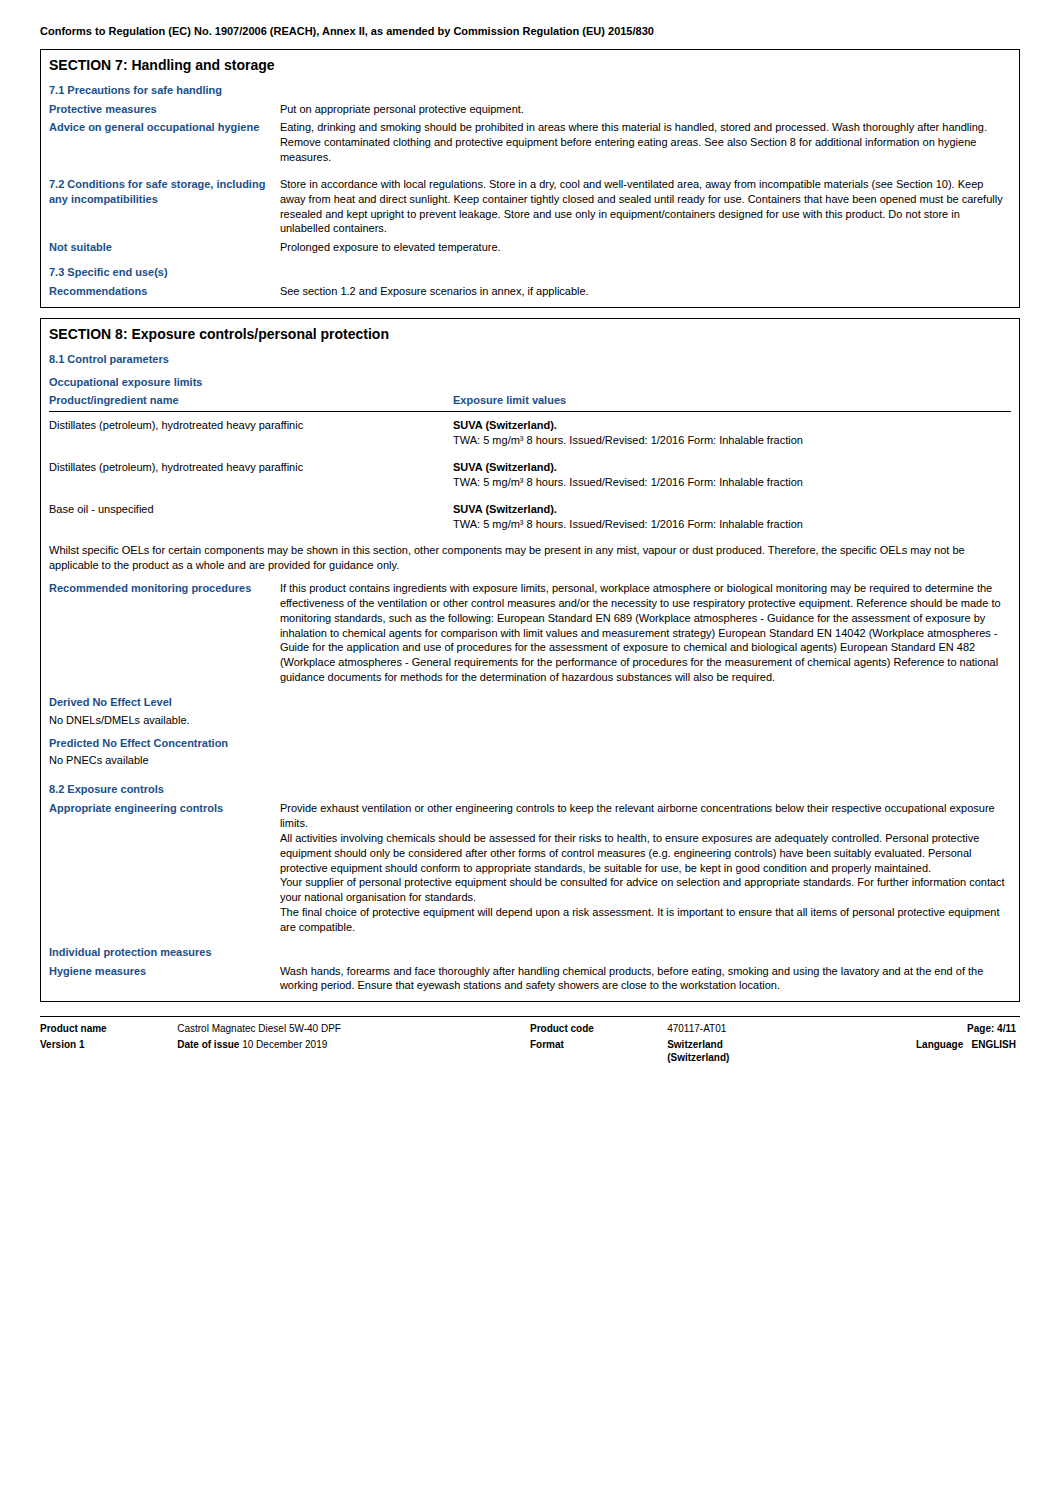Conforms to Regulation (EC) No. 1907/2006 (REACH), Annex II, as amended by Commission Regulation (EU) 2015/830
SECTION 7: Handling and storage
7.1 Precautions for safe handling
| Protective measures | Put on appropriate personal protective equipment. |
| Advice on general occupational hygiene | Eating, drinking and smoking should be prohibited in areas where this material is handled, stored and processed. Wash thoroughly after handling. Remove contaminated clothing and protective equipment before entering eating areas. See also Section 8 for additional information on hygiene measures. |
| 7.2 Conditions for safe storage, including any incompatibilities | Store in accordance with local regulations. Store in a dry, cool and well-ventilated area, away from incompatible materials (see Section 10). Keep away from heat and direct sunlight. Keep container tightly closed and sealed until ready for use. Containers that have been opened must be carefully resealed and kept upright to prevent leakage. Store and use only in equipment/containers designed for use with this product. Do not store in unlabelled containers. |
| Not suitable | Prolonged exposure to elevated temperature. |
7.3 Specific end use(s)
| Recommendations | See section 1.2 and Exposure scenarios in annex, if applicable. |
SECTION 8: Exposure controls/personal protection
8.1 Control parameters
Occupational exposure limits
| Product/ingredient name | Exposure limit values |
| --- | --- |
| Distillates (petroleum), hydrotreated heavy paraffinic | SUVA (Switzerland). TWA: 5 mg/m³ 8 hours. Issued/Revised: 1/2016 Form: Inhalable fraction |
| Distillates (petroleum), hydrotreated heavy paraffinic | SUVA (Switzerland). TWA: 5 mg/m³ 8 hours. Issued/Revised: 1/2016 Form: Inhalable fraction |
| Base oil - unspecified | SUVA (Switzerland). TWA: 5 mg/m³ 8 hours. Issued/Revised: 1/2016 Form: Inhalable fraction |
Whilst specific OELs for certain components may be shown in this section, other components may be present in any mist, vapour or dust produced. Therefore, the specific OELs may not be applicable to the product as a whole and are provided for guidance only.
| Recommended monitoring procedures | If this product contains ingredients with exposure limits, personal, workplace atmosphere or biological monitoring may be required to determine the effectiveness of the ventilation or other control measures and/or the necessity to use respiratory protective equipment. Reference should be made to monitoring standards, such as the following: European Standard EN 689 (Workplace atmospheres - Guidance for the assessment of exposure by inhalation to chemical agents for comparison with limit values and measurement strategy) European Standard EN 14042 (Workplace atmospheres - Guide for the application and use of procedures for the assessment of exposure to chemical and biological agents) European Standard EN 482 (Workplace atmospheres - General requirements for the performance of procedures for the measurement of chemical agents) Reference to national guidance documents for methods for the determination of hazardous substances will also be required. |
Derived No Effect Level
No DNELs/DMELs available.
Predicted No Effect Concentration
No PNECs available
8.2 Exposure controls
| Appropriate engineering controls | Provide exhaust ventilation or other engineering controls to keep the relevant airborne concentrations below their respective occupational exposure limits. All activities involving chemicals should be assessed for their risks to health, to ensure exposures are adequately controlled. Personal protective equipment should only be considered after other forms of control measures (e.g. engineering controls) have been suitably evaluated. Personal protective equipment should conform to appropriate standards, be suitable for use, be kept in good condition and properly maintained. Your supplier of personal protective equipment should be consulted for advice on selection and appropriate standards. For further information contact your national organisation for standards. The final choice of protective equipment will depend upon a risk assessment. It is important to ensure that all items of personal protective equipment are compatible. |
Individual protection measures
| Hygiene measures | Wash hands, forearms and face thoroughly after handling chemical products, before eating, smoking and using the lavatory and at the end of the working period. Ensure that eyewash stations and safety showers are close to the workstation location. |
| Product name | Castrol Magnatec Diesel 5W-40 DPF | Product code | 470117-AT01 | Page: 4/11 |
| Version 1 | Date of issue 10 December 2019 | Format | Switzerland (Switzerland) | Language ENGLISH |